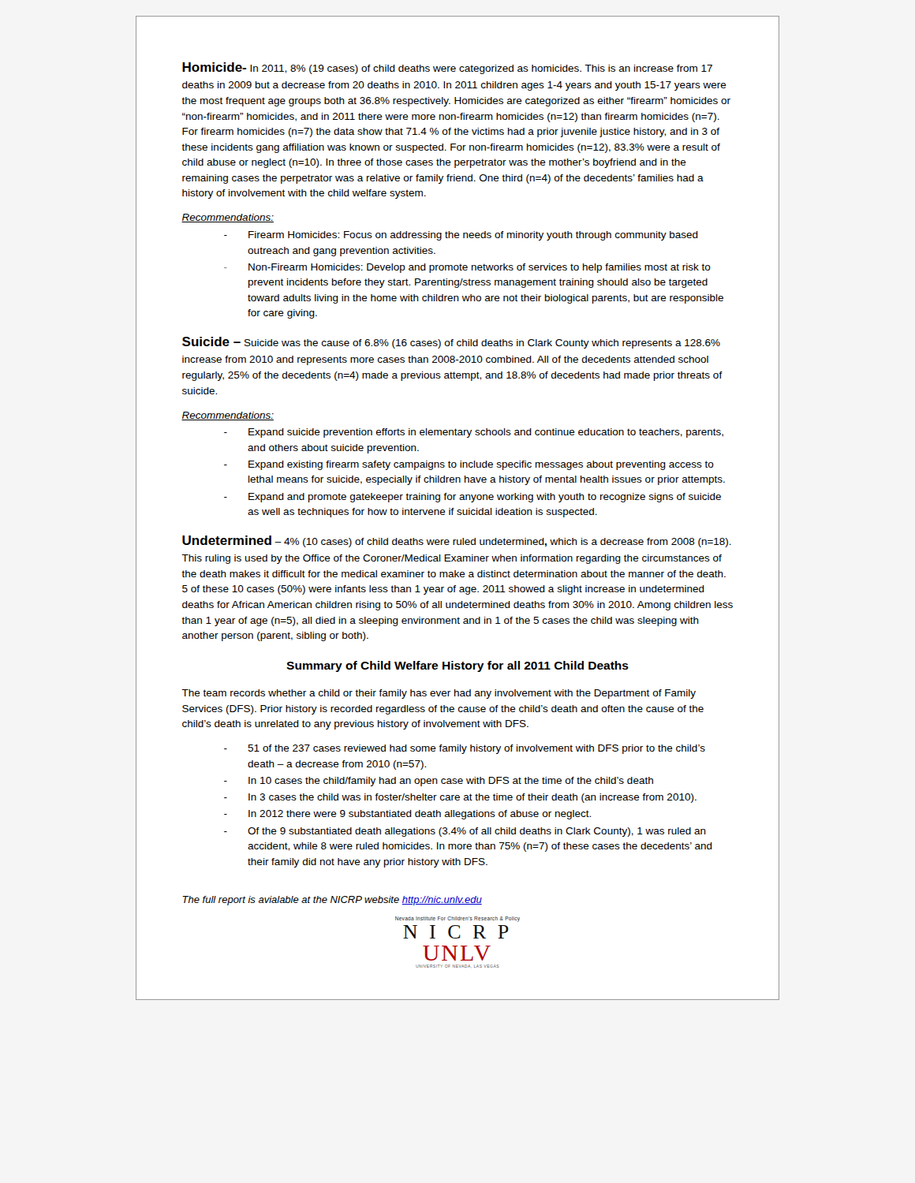Homicide- In 2011, 8% (19 cases) of child deaths were categorized as homicides. This is an increase from 17 deaths in 2009 but a decrease from 20 deaths in 2010. In 2011 children ages 1-4 years and youth 15-17 years were the most frequent age groups both at 36.8% respectively. Homicides are categorized as either “firearm” homicides or “non-firearm” homicides, and in 2011 there were more non-firearm homicides (n=12) than firearm homicides (n=7). For firearm homicides (n=7) the data show that 71.4 % of the victims had a prior juvenile justice history, and in 3 of these incidents gang affiliation was known or suspected. For non-firearm homicides (n=12), 83.3% were a result of child abuse or neglect (n=10). In three of those cases the perpetrator was the mother’s boyfriend and in the remaining cases the perpetrator was a relative or family friend. One third (n=4) of the decedents’ families had a history of involvement with the child welfare system.
Recommendations:
Firearm Homicides: Focus on addressing the needs of minority youth through community based outreach and gang prevention activities.
Non-Firearm Homicides: Develop and promote networks of services to help families most at risk to prevent incidents before they start. Parenting/stress management training should also be targeted toward adults living in the home with children who are not their biological parents, but are responsible for care giving.
Suicide – Suicide was the cause of 6.8% (16 cases) of child deaths in Clark County which represents a 128.6% increase from 2010 and represents more cases than 2008-2010 combined. All of the decedents attended school regularly, 25% of the decedents (n=4) made a previous attempt, and 18.8% of decedents had made prior threats of suicide.
Recommendations:
Expand suicide prevention efforts in elementary schools and continue education to teachers, parents, and others about suicide prevention.
Expand existing firearm safety campaigns to include specific messages about preventing access to lethal means for suicide, especially if children have a history of mental health issues or prior attempts.
Expand and promote gatekeeper training for anyone working with youth to recognize signs of suicide as well as techniques for how to intervene if suicidal ideation is suspected.
Undetermined – 4% (10 cases) of child deaths were ruled undetermined, which is a decrease from 2008 (n=18). This ruling is used by the Office of the Coroner/Medical Examiner when information regarding the circumstances of the death makes it difficult for the medical examiner to make a distinct determination about the manner of the death. 5 of these 10 cases (50%) were infants less than 1 year of age. 2011 showed a slight increase in undetermined deaths for African American children rising to 50% of all undetermined deaths from 30% in 2010. Among children less than 1 year of age (n=5), all died in a sleeping environment and in 1 of the 5 cases the child was sleeping with another person (parent, sibling or both).
Summary of Child Welfare History for all 2011 Child Deaths
The team records whether a child or their family has ever had any involvement with the Department of Family Services (DFS). Prior history is recorded regardless of the cause of the child’s death and often the cause of the child’s death is unrelated to any previous history of involvement with DFS.
51 of the 237 cases reviewed had some family history of involvement with DFS prior to the child’s death – a decrease from 2010 (n=57).
In 10 cases the child/family had an open case with DFS at the time of the child’s death
In 3 cases the child was in foster/shelter care at the time of their death (an increase from 2010).
In 2012 there were 9 substantiated death allegations of abuse or neglect.
Of the 9 substantiated death allegations (3.4% of all child deaths in Clark County), 1 was ruled an accident, while 8 were ruled homicides. In more than 75% (n=7) of these cases the decedents’ and their family did not have any prior history with DFS.
The full report is avialable at the NICRP website http://nic.unlv.edu
Nevada Institute For Children's Research & Policy N I C R P UNLV UNIVERSITY OF NEVADA, LAS VEGAS